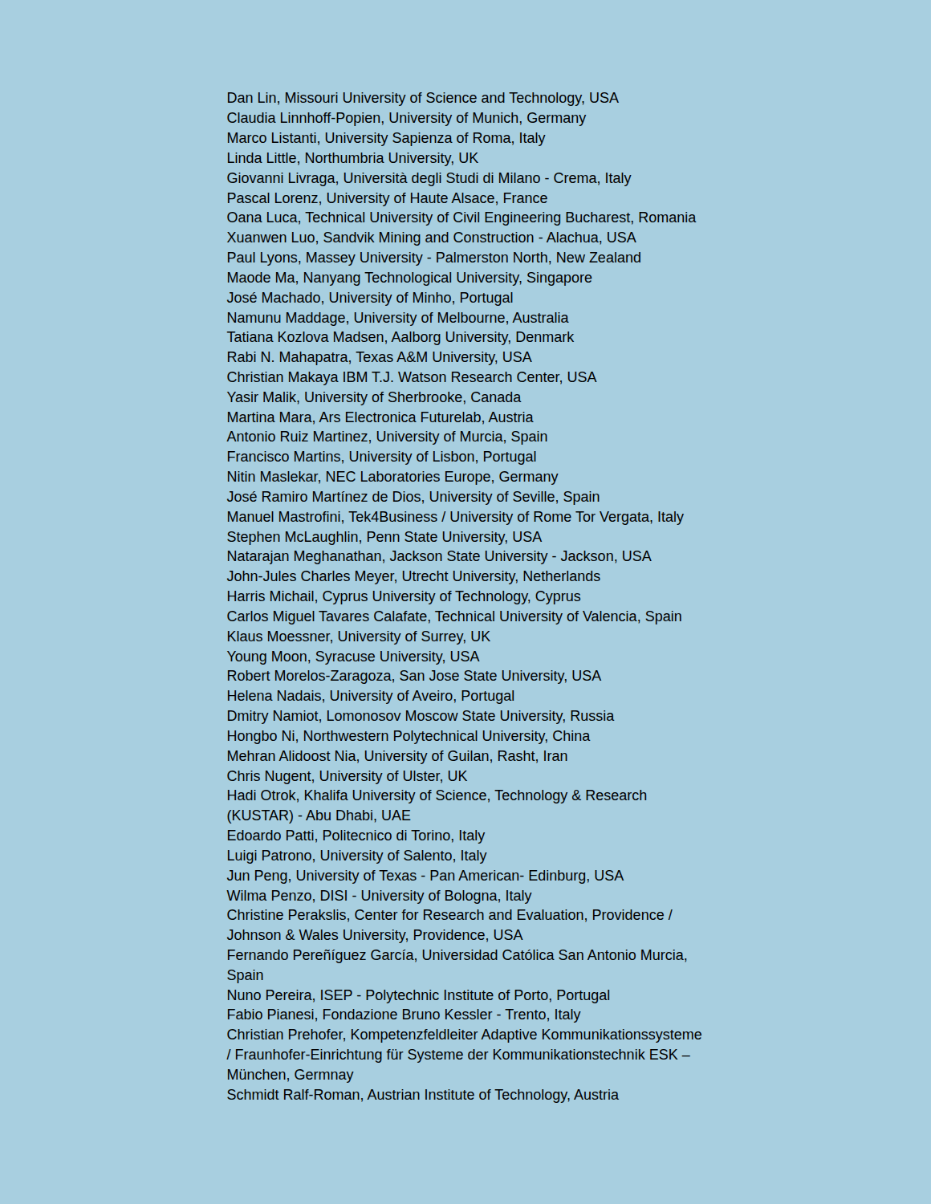Dan Lin, Missouri University of Science and Technology, USA
Claudia Linnhoff-Popien, University of Munich, Germany
Marco Listanti, University Sapienza of Roma, Italy
Linda Little, Northumbria University, UK
Giovanni Livraga, Università degli Studi di Milano - Crema, Italy
Pascal Lorenz, University of Haute Alsace, France
Oana Luca, Technical University of Civil Engineering Bucharest, Romania
Xuanwen Luo, Sandvik Mining and Construction - Alachua, USA
Paul Lyons, Massey University - Palmerston North, New Zealand
Maode Ma, Nanyang Technological University, Singapore
José Machado, University of Minho, Portugal
Namunu Maddage, University of Melbourne, Australia
Tatiana Kozlova Madsen, Aalborg University, Denmark
Rabi N. Mahapatra, Texas A&M University, USA
Christian Makaya IBM T.J. Watson Research Center, USA
Yasir Malik, University of Sherbrooke, Canada
Martina Mara, Ars Electronica Futurelab, Austria
Antonio Ruiz Martinez, University of Murcia, Spain
Francisco Martins, University of Lisbon, Portugal
Nitin Maslekar, NEC Laboratories Europe, Germany
José Ramiro Martínez de Dios, University of Seville, Spain
Manuel Mastrofini, Tek4Business / University of Rome Tor Vergata, Italy
Stephen McLaughlin, Penn State University, USA
Natarajan Meghanathan, Jackson State University - Jackson, USA
John-Jules Charles Meyer, Utrecht University, Netherlands
Harris Michail, Cyprus University of Technology, Cyprus
Carlos Miguel Tavares Calafate, Technical University of Valencia, Spain
Klaus Moessner, University of Surrey, UK
Young Moon, Syracuse University, USA
Robert Morelos-Zaragoza, San Jose State University, USA
Helena Nadais, University of Aveiro, Portugal
Dmitry Namiot, Lomonosov Moscow State University, Russia
Hongbo Ni, Northwestern Polytechnical University, China
Mehran Alidoost Nia, University of Guilan, Rasht, Iran
Chris Nugent, University of Ulster, UK
Hadi Otrok, Khalifa University of Science, Technology & Research (KUSTAR) - Abu Dhabi, UAE
Edoardo Patti, Politecnico di Torino, Italy
Luigi Patrono, University of Salento, Italy
Jun Peng, University of Texas - Pan American- Edinburg, USA
Wilma Penzo, DISI - University of Bologna, Italy
Christine Perakslis, Center for Research and Evaluation, Providence / Johnson & Wales University, Providence, USA
Fernando Pereñíguez García, Universidad Católica San Antonio Murcia, Spain
Nuno Pereira, ISEP - Polytechnic Institute of Porto, Portugal
Fabio Pianesi, Fondazione Bruno Kessler - Trento, Italy
Christian Prehofer, Kompetenzfeldleiter Adaptive Kommunikationssysteme / Fraunhofer-Einrichtung für Systeme der Kommunikationstechnik ESK – München, Germnay
Schmidt Ralf-Roman, Austrian Institute of Technology, Austria